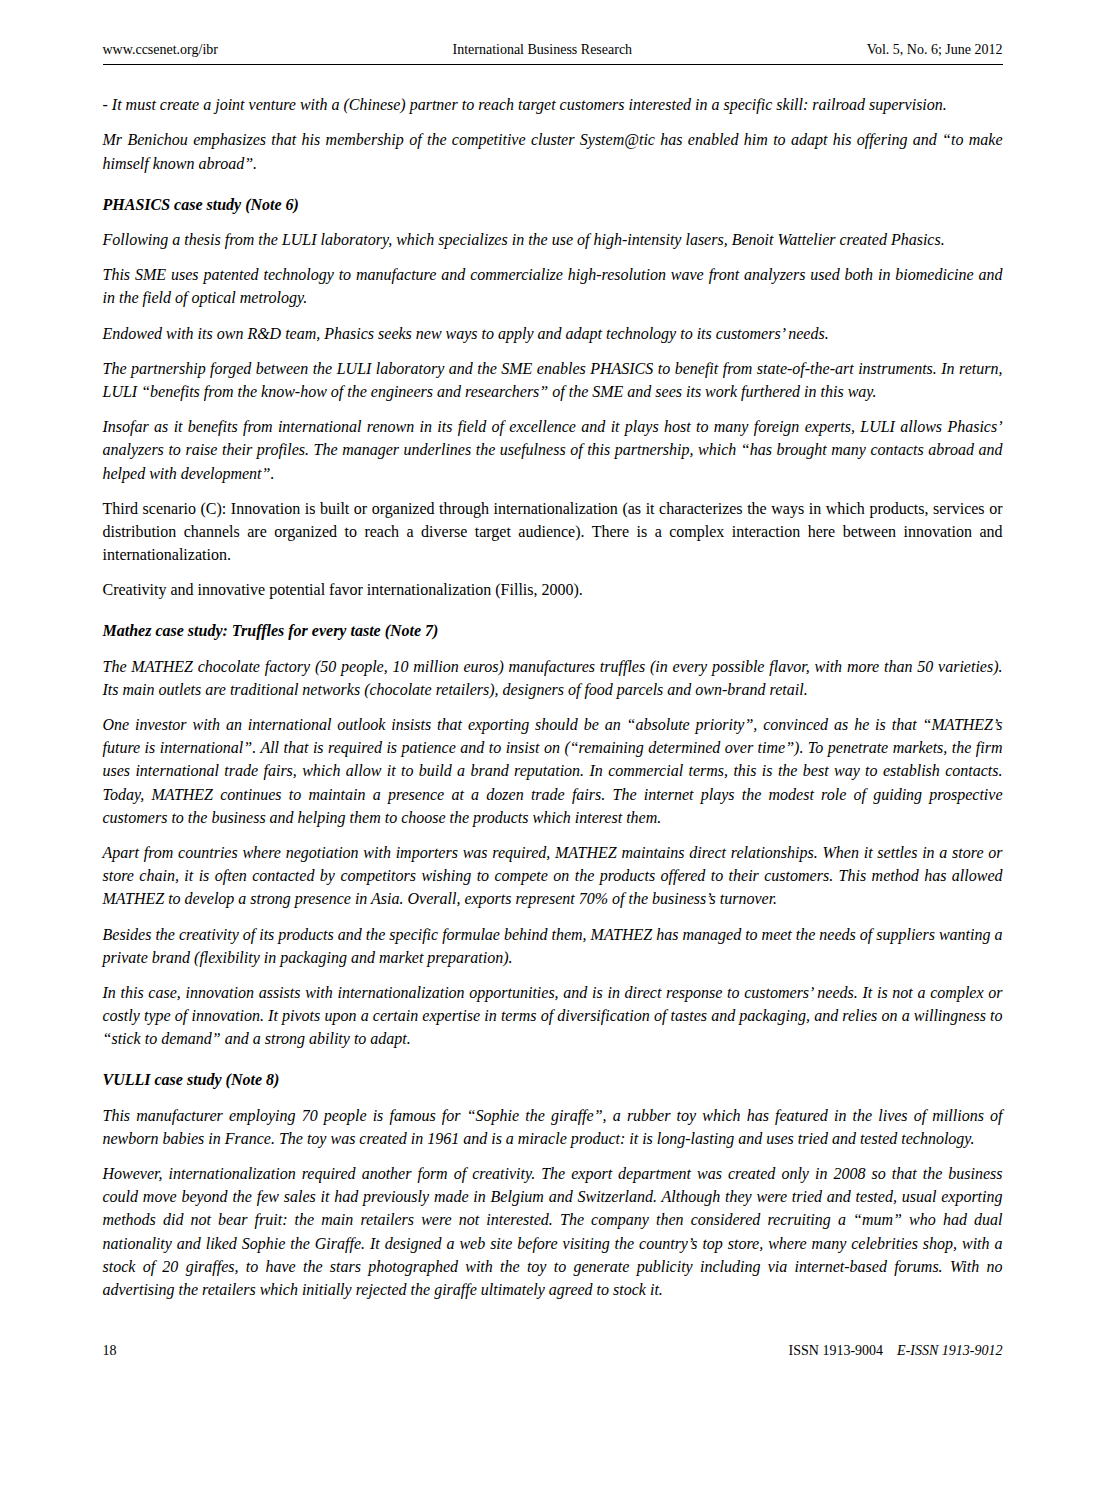www.ccsenet.org/ibr
International Business Research
Vol. 5, No. 6; June 2012
- It must create a joint venture with a (Chinese) partner to reach target customers interested in a specific skill: railroad supervision.
Mr Benichou emphasizes that his membership of the competitive cluster System@tic has enabled him to adapt his offering and “to make himself known abroad”.
PHASICS case study (Note 6)
Following a thesis from the LULI laboratory, which specializes in the use of high-intensity lasers, Benoit Wattelier created Phasics.
This SME uses patented technology to manufacture and commercialize high-resolution wave front analyzers used both in biomedicine and in the field of optical metrology.
Endowed with its own R&D team, Phasics seeks new ways to apply and adapt technology to its customers’ needs.
The partnership forged between the LULI laboratory and the SME enables PHASICS to benefit from state-of-the-art instruments. In return, LULI “benefits from the know-how of the engineers and researchers” of the SME and sees its work furthered in this way.
Insofar as it benefits from international renown in its field of excellence and it plays host to many foreign experts, LULI allows Phasics’ analyzers to raise their profiles. The manager underlines the usefulness of this partnership, which “has brought many contacts abroad and helped with development”.
Third scenario (C): Innovation is built or organized through internationalization (as it characterizes the ways in which products, services or distribution channels are organized to reach a diverse target audience). There is a complex interaction here between innovation and internationalization.
Creativity and innovative potential favor internationalization (Fillis, 2000).
Mathez case study: Truffles for every taste (Note 7)
The MATHEZ chocolate factory (50 people, 10 million euros) manufactures truffles (in every possible flavor, with more than 50 varieties). Its main outlets are traditional networks (chocolate retailers), designers of food parcels and own-brand retail.
One investor with an international outlook insists that exporting should be an “absolute priority”, convinced as he is that “MATHEZ’s future is international”. All that is required is patience and to insist on (“remaining determined over time”). To penetrate markets, the firm uses international trade fairs, which allow it to build a brand reputation. In commercial terms, this is the best way to establish contacts. Today, MATHEZ continues to maintain a presence at a dozen trade fairs. The internet plays the modest role of guiding prospective customers to the business and helping them to choose the products which interest them.
Apart from countries where negotiation with importers was required, MATHEZ maintains direct relationships. When it settles in a store or store chain, it is often contacted by competitors wishing to compete on the products offered to their customers. This method has allowed MATHEZ to develop a strong presence in Asia. Overall, exports represent 70% of the business’s turnover.
Besides the creativity of its products and the specific formulae behind them, MATHEZ has managed to meet the needs of suppliers wanting a private brand (flexibility in packaging and market preparation).
In this case, innovation assists with internationalization opportunities, and is in direct response to customers’ needs. It is not a complex or costly type of innovation. It pivots upon a certain expertise in terms of diversification of tastes and packaging, and relies on a willingness to “stick to demand” and a strong ability to adapt.
VULLI case study (Note 8)
This manufacturer employing 70 people is famous for “Sophie the giraffe”, a rubber toy which has featured in the lives of millions of newborn babies in France. The toy was created in 1961 and is a miracle product: it is long-lasting and uses tried and tested technology.
However, internationalization required another form of creativity. The export department was created only in 2008 so that the business could move beyond the few sales it had previously made in Belgium and Switzerland. Although they were tried and tested, usual exporting methods did not bear fruit: the main retailers were not interested. The company then considered recruiting a “mum” who had dual nationality and liked Sophie the Giraffe. It designed a web site before visiting the country’s top store, where many celebrities shop, with a stock of 20 giraffes, to have the stars photographed with the toy to generate publicity including via internet-based forums. With no advertising the retailers which initially rejected the giraffe ultimately agreed to stock it.
18
ISSN 1913-9004 E-ISSN 1913-9012